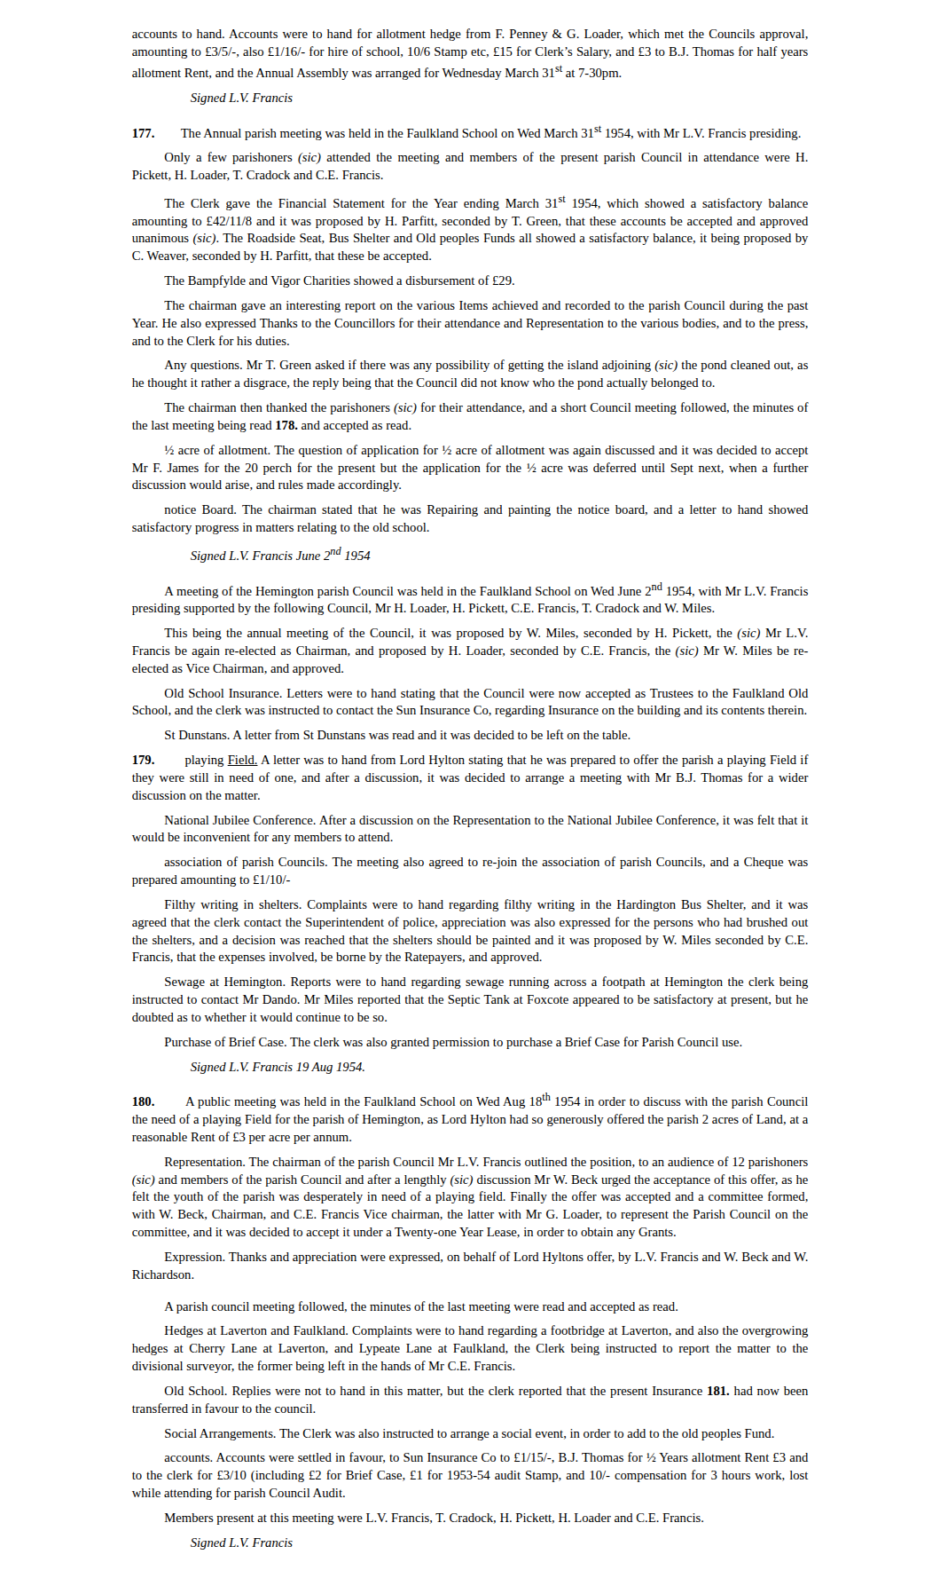accounts to hand. Accounts were to hand for allotment hedge from F. Penney & G. Loader, which met the Councils approval, amounting to £3/5/-, also £1/16/- for hire of school, 10/6 Stamp etc, £15 for Clerk’s Salary, and £3 to B.J. Thomas for half years allotment Rent, and the Annual Assembly was arranged for Wednesday March 31st at 7-30pm.
Signed L.V. Francis
177. The Annual parish meeting was held in the Faulkland School on Wed March 31st 1954, with Mr L.V. Francis presiding.
Only a few parishoners (sic) attended the meeting and members of the present parish Council in attendance were H. Pickett, H. Loader, T. Cradock and C.E. Francis.
The Clerk gave the Financial Statement for the Year ending March 31st 1954, which showed a satisfactory balance amounting to £42/11/8 and it was proposed by H. Parfitt, seconded by T. Green, that these accounts be accepted and approved unanimous (sic). The Roadside Seat, Bus Shelter and Old peoples Funds all showed a satisfactory balance, it being proposed by C. Weaver, seconded by H. Parfitt, that these be accepted.
The Bampfylde and Vigor Charities showed a disbursement of £29.
The chairman gave an interesting report on the various Items achieved and recorded to the parish Council during the past Year. He also expressed Thanks to the Councillors for their attendance and Representation to the various bodies, and to the press, and to the Clerk for his duties.
Any questions. Mr T. Green asked if there was any possibility of getting the island adjoining (sic) the pond cleaned out, as he thought it rather a disgrace, the reply being that the Council did not know who the pond actually belonged to.
The chairman then thanked the parishoners (sic) for their attendance, and a short Council meeting followed, the minutes of the last meeting being read 178. and accepted as read.
½ acre of allotment. The question of application for ½ acre of allotment was again discussed and it was decided to accept Mr F. James for the 20 perch for the present but the application for the ½ acre was deferred until Sept next, when a further discussion would arise, and rules made accordingly.
notice Board. The chairman stated that he was Repairing and painting the notice board, and a letter to hand showed satisfactory progress in matters relating to the old school.
Signed L.V. Francis June 2nd 1954
A meeting of the Hemington parish Council was held in the Faulkland School on Wed June 2nd 1954, with Mr L.V. Francis presiding supported by the following Council, Mr H. Loader, H. Pickett, C.E. Francis, T. Cradock and W. Miles.
This being the annual meeting of the Council, it was proposed by W. Miles, seconded by H. Pickett, the (sic) Mr L.V. Francis be again re-elected as Chairman, and proposed by H. Loader, seconded by C.E. Francis, the (sic) Mr W. Miles be re-elected as Vice Chairman, and approved.
Old School Insurance. Letters were to hand stating that the Council were now accepted as Trustees to the Faulkland Old School, and the clerk was instructed to contact the Sun Insurance Co, regarding Insurance on the building and its contents therein.
St Dunstans. A letter from St Dunstans was read and it was decided to be left on the table.
179. playing Field. A letter was to hand from Lord Hylton stating that he was prepared to offer the parish a playing Field if they were still in need of one, and after a discussion, it was decided to arrange a meeting with Mr B.J. Thomas for a wider discussion on the matter.
National Jubilee Conference. After a discussion on the Representation to the National Jubilee Conference, it was felt that it would be inconvenient for any members to attend.
association of parish Councils. The meeting also agreed to re-join the association of parish Councils, and a Cheque was prepared amounting to £1/10/-
Filthy writing in shelters. Complaints were to hand regarding filthy writing in the Hardington Bus Shelter, and it was agreed that the clerk contact the Superintendent of police, appreciation was also expressed for the persons who had brushed out the shelters, and a decision was reached that the shelters should be painted and it was proposed by W. Miles seconded by C.E. Francis, that the expenses involved, be borne by the Ratepayers, and approved.
Sewage at Hemington. Reports were to hand regarding sewage running across a footpath at Hemington the clerk being instructed to contact Mr Dando. Mr Miles reported that the Septic Tank at Foxcote appeared to be satisfactory at present, but he doubted as to whether it would continue to be so.
Purchase of Brief Case. The clerk was also granted permission to purchase a Brief Case for Parish Council use.
Signed L.V. Francis 19 Aug 1954.
180. A public meeting was held in the Faulkland School on Wed Aug 18th 1954 in order to discuss with the parish Council the need of a playing Field for the parish of Hemington, as Lord Hylton had so generously offered the parish 2 acres of Land, at a reasonable Rent of £3 per acre per annum.
Representation. The chairman of the parish Council Mr L.V. Francis outlined the position, to an audience of 12 parishoners (sic) and members of the parish Council and after a lengthly (sic) discussion Mr W. Beck urged the acceptance of this offer, as he felt the youth of the parish was desperately in need of a playing field. Finally the offer was accepted and a committee formed, with W. Beck, Chairman, and C.E. Francis Vice chairman, the latter with Mr G. Loader, to represent the Parish Council on the committee, and it was decided to accept it under a Twenty-one Year Lease, in order to obtain any Grants.
Expression. Thanks and appreciation were expressed, on behalf of Lord Hyltons offer, by L.V. Francis and W. Beck and W. Richardson.
A parish council meeting followed, the minutes of the last meeting were read and accepted as read.
Hedges at Laverton and Faulkland. Complaints were to hand regarding a footbridge at Laverton, and also the overgrowing hedges at Cherry Lane at Laverton, and Lypeate Lane at Faulkland, the Clerk being instructed to report the matter to the divisional surveyor, the former being left in the hands of Mr C.E. Francis.
Old School. Replies were not to hand in this matter, but the clerk reported that the present Insurance 181. had now been transferred in favour to the council.
Social Arrangements. The Clerk was also instructed to arrange a social event, in order to add to the old peoples Fund.
accounts. Accounts were settled in favour, to Sun Insurance Co to £1/15/-, B.J. Thomas for ½ Years allotment Rent £3 and to the clerk for £3/10 (including £2 for Brief Case, £1 for 1953-54 audit Stamp, and 10/- compensation for 3 hours work, lost while attending for parish Council Audit.
Members present at this meeting were L.V. Francis, T. Cradock, H. Pickett, H. Loader and C.E. Francis.
Signed L.V. Francis